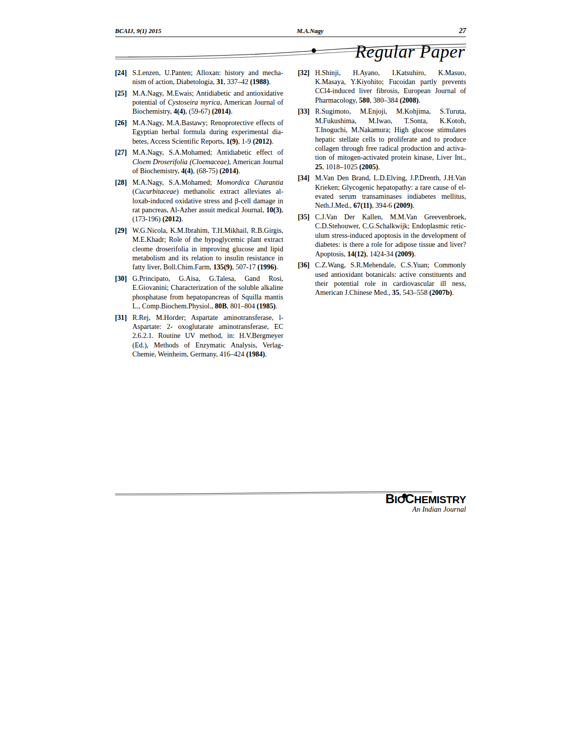BCAIJ, 9(1) 2015
M.A.Nagy
27
Regular Paper
[24] S.Lenzen, U.Panten; Alloxan: history and mechanism of action, Diabetologia, 31, 337–42 (1988).
[25] M.A.Nagy, M.Ewais; Antidiabetic and antioxidative potential of Cystoseira myrica, American Journal of Biochemistry, 4(4), (59-67) (2014).
[26] M.A.Nagy, M.A.Bastawy; Renoprotective effects of Egyptian herbal formula during experimental diabetes, Access Scientific Reports, 1(9), 1-9 (2012).
[27] M.A.Nagy, S.A.Mohamed; Antidiabetic effect of Cloem Droserifolia (Cloemaceae), American Journal of Biochemistry, 4(4), (68-75) (2014).
[28] M.A.Nagy, S.A.Mohamed; Momordica Charantia (Cucurbitaceae) methanolic extract alleviates alloxab-induced oxidative stress and β-cell damage in rat pancreas, Al-Azher assuit medical Journal, 10(3), (173-196) (2012).
[29] W.G.Nicola, K.M.Ibrahim, T.H.Mikhail, R.B.Girgis, M.E.Khadr; Role of the hypoglycemic plant extract cleome droserifolia in improving glucose and lipid metabolism and its relation to insulin resistance in fatty liver, Boll.Chim.Farm, 135(9), 507-17 (1996).
[30] G.Principato, G.Aisa, G.Talesa, Gand Rosi, E.Giovanini; Characterization of the soluble alkaline phosphatase from hepatopancreas of Squilla mantis L., Comp.Biochem.Physiol., 80B, 801–804 (1985).
[31] R.Rej, M.Horder; Aspartate aminotransferase, l-Aspartate: 2- oxoglutarate aminotransferase, EC 2.6.2.1. Routine UV method, in: H.V.Bergmeyer (Ed.), Methods of Enzymatic Analysis, Verlag-Chemie, Weinheim, Germany, 416–424 (1984).
[32] H.Shinji, H.Ayano, I.Katsuhiro, K.Masuo, K.Masaya, Y.Kiyohito; Fucoidan partly prevents CCl4-induced liver fibrosis, European Journal of Pharmacology, 580, 380–384 (2008).
[33] R.Sugimoto, M.Enjoji, M.Kohjima, S.Turuta, M.Fukushima, M.Iwao, T.Sonta, K.Kotoh, T.Inoguchi, M.Nakamura; High glucose stimulates hepatic stellate cells to proliferate and to produce collagen through free radical production and activation of mitogen-activated protein kinase, Liver Int., 25, 1018–1025 (2005).
[34] M.Van Den Brand, L.D.Elving, J.P.Drenth, J.H.Van Krieken; Glycogenic hepatopathy: a rare cause of elevated serum transaminases indiabetes mellitus, Neth.J.Med., 67(11), 394-6 (2009).
[35] C.J.Van Der Kallen, M.M.Van Greevenbroek, C.D.Stehouwer, C.G.Schalkwijk; Endoplasmic reticulum stress-induced apoptosis in the development of diabetes: is there a role for adipose tissue and liver? Apoptosis, 14(12), 1424-34 (2009).
[36] C.Z.Wang, S.R.Mehendale, C.S.Yuan; Commonly used antioxidant botanicals: active constituents and their potential role in cardiovascular ill ness, American J.Chinese Med., 35, 543–558 (2007b).
BIOCHEMISTRY
An Indian Journal